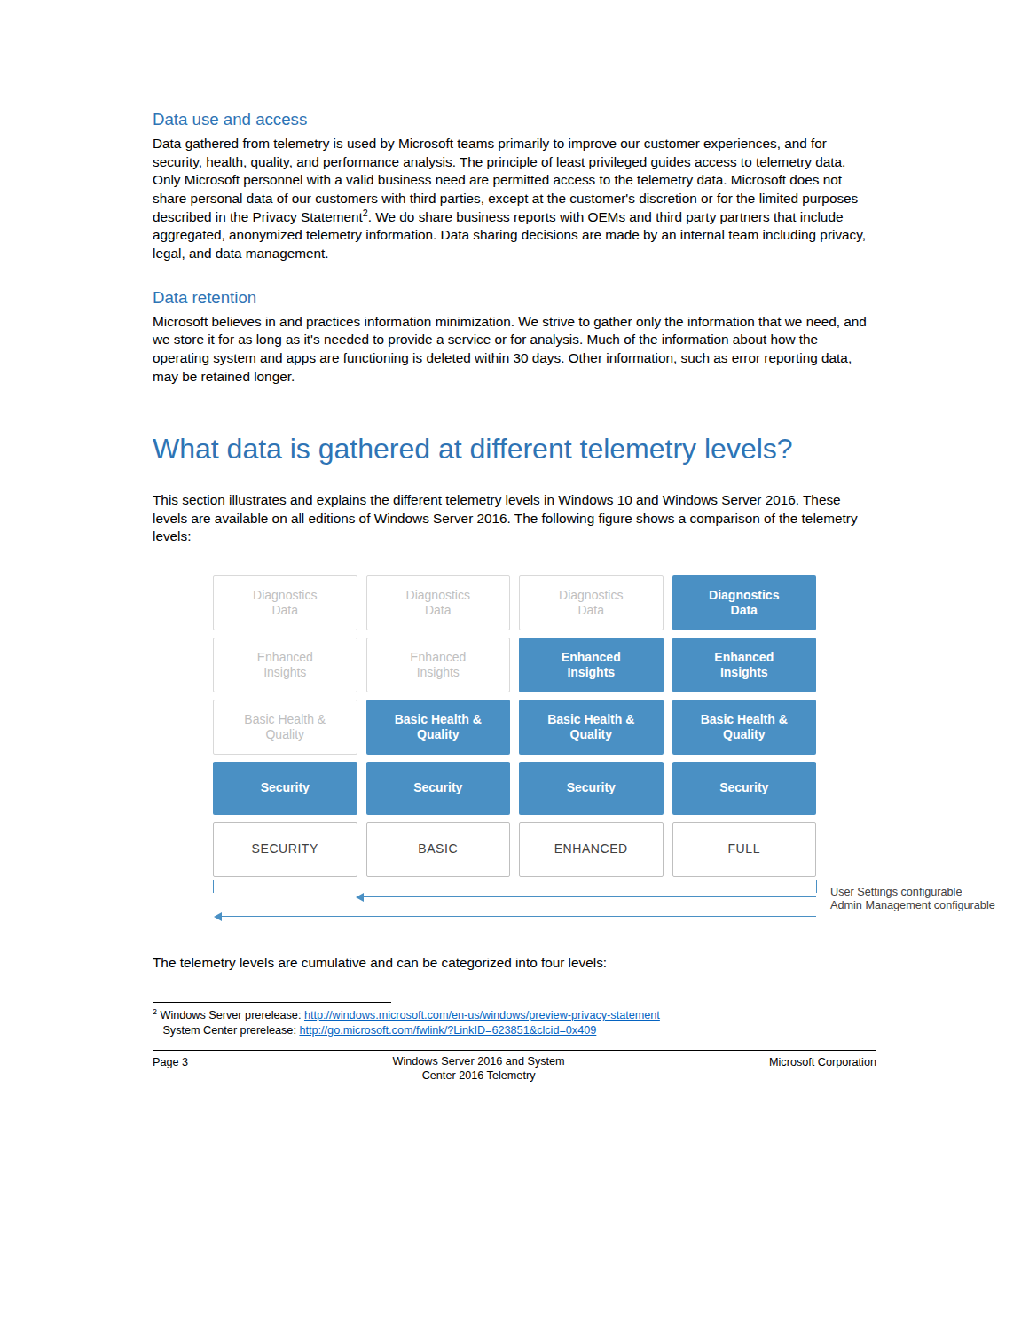Data use and access
Data gathered from telemetry is used by Microsoft teams primarily to improve our customer experiences, and for security, health, quality, and performance analysis. The principle of least privileged guides access to telemetry data. Only Microsoft personnel with a valid business need are permitted access to the telemetry data. Microsoft does not share personal data of our customers with third parties, except at the customer's discretion or for the limited purposes described in the Privacy Statement2. We do share business reports with OEMs and third party partners that include aggregated, anonymized telemetry information. Data sharing decisions are made by an internal team including privacy, legal, and data management.
Data retention
Microsoft believes in and practices information minimization. We strive to gather only the information that we need, and we store it for as long as it's needed to provide a service or for analysis. Much of the information about how the operating system and apps are functioning is deleted within 30 days. Other information, such as error reporting data, may be retained longer.
What data is gathered at different telemetry levels?
This section illustrates and explains the different telemetry levels in Windows 10 and Windows Server 2016. These levels are available on all editions of Windows Server 2016. The following figure shows a comparison of the telemetry levels:
| Diagnostics Data | Diagnostics Data | Diagnostics Data | Diagnostics Data |
| Enhanced Insights | Enhanced Insights | Enhanced Insights | Enhanced Insights |
| Basic Health & Quality | Basic Health & Quality | Basic Health & Quality | Basic Health & Quality |
| Security | Security | Security | Security |
| SECURITY | BASIC | ENHANCED | FULL |
User Settings configurable
Admin Management configurable
The telemetry levels are cumulative and can be categorized into four levels:
2 Windows Server prerelease: http://windows.microsoft.com/en-us/windows/preview-privacy-statement System Center prerelease: http://go.microsoft.com/fwlink/?LinkID=623851&clcid=0x409
Page 3
Windows Server 2016 and System
Center 2016 Telemetry
Microsoft Corporation